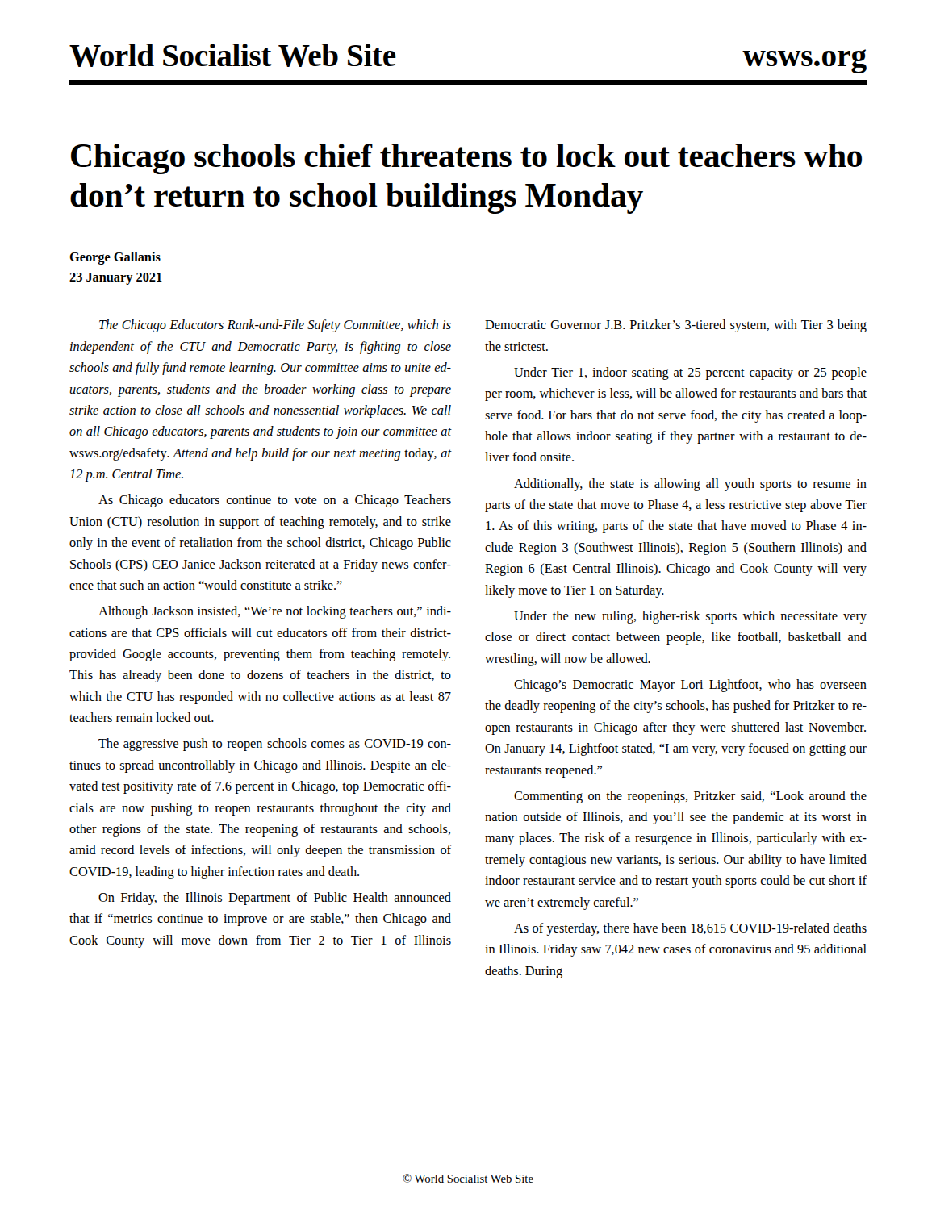World Socialist Web Site
wsws.org
Chicago schools chief threatens to lock out teachers who don’t return to school buildings Monday
George Gallanis 23 January 2021
The Chicago Educators Rank-and-File Safety Committee, which is independent of the CTU and Democratic Party, is fighting to close schools and fully fund remote learning. Our committee aims to unite educators, parents, students and the broader working class to prepare strike action to close all schools and nonessential workplaces. We call on all Chicago educators, parents and students to join our committee at wsws.org/edsafety. Attend and help build for our next meeting today, at 12 p.m. Central Time.
As Chicago educators continue to vote on a Chicago Teachers Union (CTU) resolution in support of teaching remotely, and to strike only in the event of retaliation from the school district, Chicago Public Schools (CPS) CEO Janice Jackson reiterated at a Friday news conference that such an action “would constitute a strike.”
Although Jackson insisted, “We’re not locking teachers out,” indications are that CPS officials will cut educators off from their district-provided Google accounts, preventing them from teaching remotely. This has already been done to dozens of teachers in the district, to which the CTU has responded with no collective actions as at least 87 teachers remain locked out.
The aggressive push to reopen schools comes as COVID-19 continues to spread uncontrollably in Chicago and Illinois. Despite an elevated test positivity rate of 7.6 percent in Chicago, top Democratic officials are now pushing to reopen restaurants throughout the city and other regions of the state. The reopening of restaurants and schools, amid record levels of infections, will only deepen the transmission of COVID-19, leading to higher infection rates and death.
On Friday, the Illinois Department of Public Health announced that if “metrics continue to improve or are stable,” then Chicago and Cook County will move down from Tier 2 to Tier 1 of Illinois Democratic Governor J.B. Pritzker’s 3-tiered system, with Tier 3 being the strictest.
Under Tier 1, indoor seating at 25 percent capacity or 25 people per room, whichever is less, will be allowed for restaurants and bars that serve food. For bars that do not serve food, the city has created a loophole that allows indoor seating if they partner with a restaurant to deliver food onsite.
Additionally, the state is allowing all youth sports to resume in parts of the state that move to Phase 4, a less restrictive step above Tier 1. As of this writing, parts of the state that have moved to Phase 4 include Region 3 (Southwest Illinois), Region 5 (Southern Illinois) and Region 6 (East Central Illinois). Chicago and Cook County will very likely move to Tier 1 on Saturday.
Under the new ruling, higher-risk sports which necessitate very close or direct contact between people, like football, basketball and wrestling, will now be allowed.
Chicago’s Democratic Mayor Lori Lightfoot, who has overseen the deadly reopening of the city’s schools, has pushed for Pritzker to reopen restaurants in Chicago after they were shuttered last November. On January 14, Lightfoot stated, “I am very, very focused on getting our restaurants reopened.”
Commenting on the reopenings, Pritzker said, “Look around the nation outside of Illinois, and you’ll see the pandemic at its worst in many places. The risk of a resurgence in Illinois, particularly with extremely contagious new variants, is serious. Our ability to have limited indoor restaurant service and to restart youth sports could be cut short if we aren’t extremely careful.”
As of yesterday, there have been 18,615 COVID-19-related deaths in Illinois. Friday saw 7,042 new cases of coronavirus and 95 additional deaths. During
© World Socialist Web Site